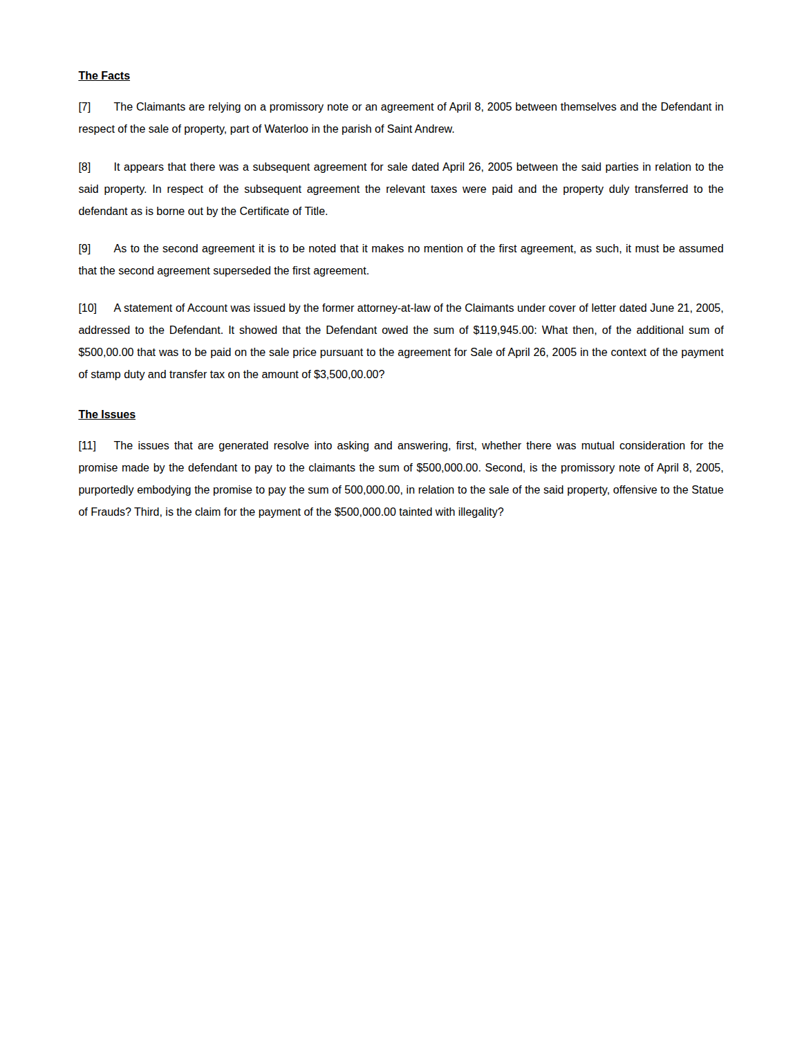The Facts
[7] The Claimants are relying on a promissory note or an agreement of April 8, 2005 between themselves and the Defendant in respect of the sale of property, part of Waterloo in the parish of Saint Andrew.
[8] It appears that there was a subsequent agreement for sale dated April 26, 2005 between the said parties in relation to the said property. In respect of the subsequent agreement the relevant taxes were paid and the property duly transferred to the defendant as is borne out by the Certificate of Title.
[9] As to the second agreement it is to be noted that it makes no mention of the first agreement, as such, it must be assumed that the second agreement superseded the first agreement.
[10] A statement of Account was issued by the former attorney-at-law of the Claimants under cover of letter dated June 21, 2005, addressed to the Defendant. It showed that the Defendant owed the sum of $119,945.00: What then, of the additional sum of $500,00.00 that was to be paid on the sale price pursuant to the agreement for Sale of April 26, 2005 in the context of the payment of stamp duty and transfer tax on the amount of $3,500,00.00?
The Issues
[11] The issues that are generated resolve into asking and answering, first, whether there was mutual consideration for the promise made by the defendant to pay to the claimants the sum of $500,000.00. Second, is the promissory note of April 8, 2005, purportedly embodying the promise to pay the sum of 500,000.00, in relation to the sale of the said property, offensive to the Statue of Frauds? Third, is the claim for the payment of the $500,000.00 tainted with illegality?